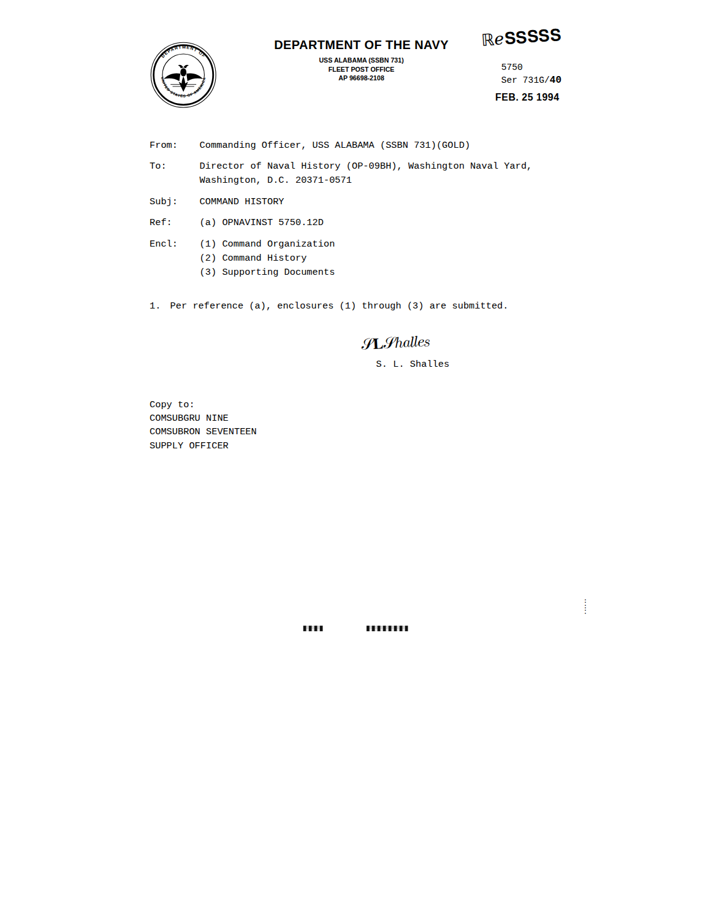ℝℯ𝐒𝐒𝐒𝐒𝐒
DEPARTMENT OF UNITED STATES OF AMERICA
DEPARTMENT OF THE NAVY
USS ALABAMA (SSBN 731)
FLEET POST OFFICE
AP 96698-2108
5750
Ser 731G/40
FEB. 25 1994
| From: | Commanding Officer, USS ALABAMA (SSBN 731)(GOLD) |
| To: | Director of Naval History (OP-09BH), Washington Naval Yard, Washington, D.C. 20371-0571 |
| Subj: | COMMAND HISTORY |
| Ref: | (a) OPNAVINST 5750.12D |
| Encl: | (1) Command Organization (2) Command History (3) Supporting Documents |
1. Per reference (a), enclosures (1) through (3) are submitted.
𝒮𝐋𝒮ℎ𝑎𝑙𝑙𝑒𝑠
S. L. Shalles
Copy to:
COMSUBGRU NINE
COMSUBRON SEVENTEEN
SUPPLY OFFICER
⋮
⋮
█░█░█░█ █░█░█░█░█░█░█░█